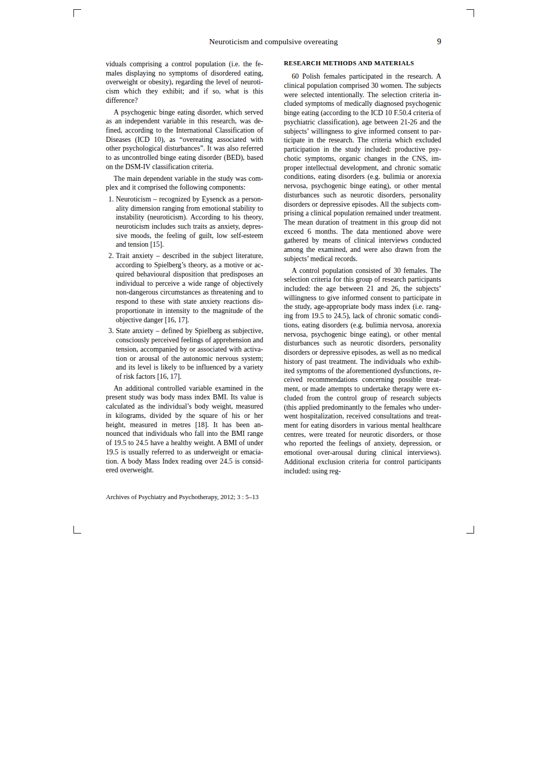Neuroticism and compulsive overeating 9
viduals comprising a control population (i.e. the females displaying no symptoms of disordered eating, overweight or obesity), regarding the level of neuroticism which they exhibit; and if so, what is this difference?
A psychogenic binge eating disorder, which served as an independent variable in this research, was defined, according to the International Classification of Diseases (ICD 10), as “overeating associated with other psychological disturbances”. It was also referred to as uncontrolled binge eating disorder (BED), based on the DSM-IV classification criteria.
The main dependent variable in the study was complex and it comprised the following components:
Neuroticism – recognized by Eysenck as a personality dimension ranging from emotional stability to instability (neuroticism). According to his theory, neuroticism includes such traits as anxiety, depressive moods, the feeling of guilt, low self-esteem and tension [15].
Trait anxiety – described in the subject literature, according to Spielberg’s theory, as a motive or acquired behavioural disposition that predisposes an individual to perceive a wide range of objectively non-dangerous circumstances as threatening and to respond to these with state anxiety reactions disproportionate in intensity to the magnitude of the objective danger [16, 17].
State anxiety – defined by Spielberg as subjective, consciously perceived feelings of apprehension and tension, accompanied by or associated with activation or arousal of the autonomic nervous system; and its level is likely to be influenced by a variety of risk factors [16, 17].
An additional controlled variable examined in the present study was body mass index BMI. Its value is calculated as the individual’s body weight, measured in kilograms, divided by the square of his or her height, measured in metres [18]. It has been announced that individuals who fall into the BMI range of 19.5 to 24.5 have a healthy weight. A BMI of under 19.5 is usually referred to as underweight or emaciation. A body Mass Index reading over 24.5 is considered overweight.
Research methods and materials
60 Polish females participated in the research. A clinical population comprised 30 women. The subjects were selected intentionally. The selection criteria included symptoms of medically diagnosed psychogenic binge eating (according to the ICD 10 F.50.4 criteria of psychiatric classification), age between 21-26 and the subjects’ willingness to give informed consent to participate in the research. The criteria which excluded participation in the study included: productive psychotic symptoms, organic changes in the CNS, improper intellectual development, and chronic somatic conditions, eating disorders (e.g. bulimia or anorexia nervosa, psychogenic binge eating), or other mental disturbances such as neurotic disorders, personality disorders or depressive episodes. All the subjects comprising a clinical population remained under treatment. The mean duration of treatment in this group did not exceed 6 months. The data mentioned above were gathered by means of clinical interviews conducted among the examined, and were also drawn from the subjects’ medical records.
A control population consisted of 30 females. The selection criteria for this group of research participants included: the age between 21 and 26, the subjects’ willingness to give informed consent to participate in the study, age-appropriate body mass index (i.e. ranging from 19.5 to 24.5), lack of chronic somatic conditions, eating disorders (e.g. bulimia nervosa, anorexia nervosa, psychogenic binge eating), or other mental disturbances such as neurotic disorders, personality disorders or depressive episodes, as well as no medical history of past treatment. The individuals who exhibited symptoms of the aforementioned dysfunctions, received recommendations concerning possible treatment, or made attempts to undertake therapy were excluded from the control group of research subjects (this applied predominantly to the females who underwent hospitalization, received consultations and treatment for eating disorders in various mental healthcare centres, were treated for neurotic disorders, or those who reported the feelings of anxiety, depression, or emotional over-arousal during clinical interviews). Additional exclusion criteria for control participants included: using reg-
Archives of Psychiatry and Psychotherapy, 2012; 3 : 5–13